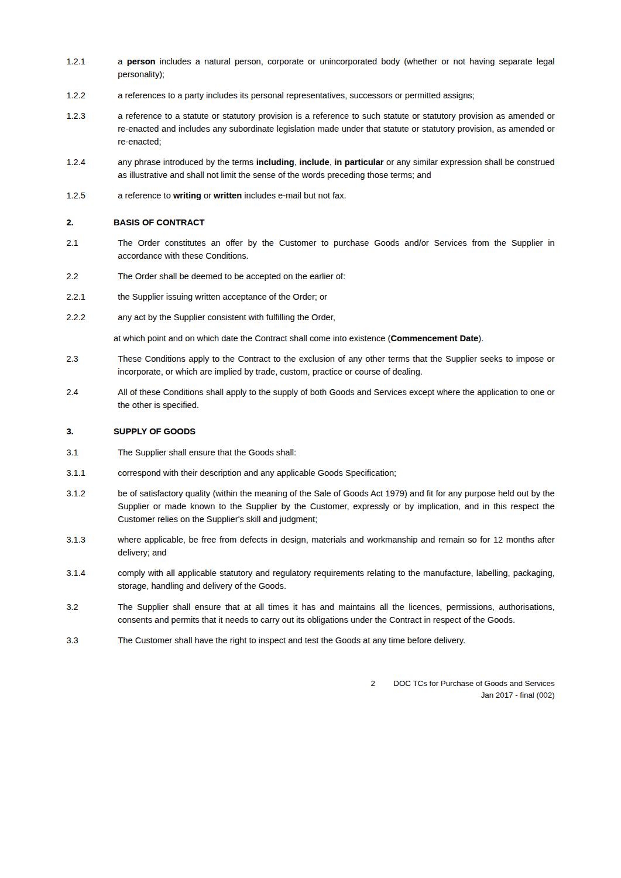1.2.1
a person includes a natural person, corporate or unincorporated body (whether or not having separate legal personality);
1.2.2
a references to a party includes its personal representatives, successors or permitted assigns;
1.2.3
a reference to a statute or statutory provision is a reference to such statute or statutory provision as amended or re-enacted and includes any subordinate legislation made under that statute or statutory provision, as amended or re-enacted;
1.2.4
any phrase introduced by the terms including, include, in particular or any similar expression shall be construed as illustrative and shall not limit the sense of the words preceding those terms; and
1.2.5
a reference to writing or written includes e-mail but not fax.
2.
Basis of contract
2.1
The Order constitutes an offer by the Customer to purchase Goods and/or Services from the Supplier in accordance with these Conditions.
2.2
The Order shall be deemed to be accepted on the earlier of:
2.2.1
the Supplier issuing written acceptance of the Order; or
2.2.2
any act by the Supplier consistent with fulfilling the Order,
at which point and on which date the Contract shall come into existence (Commencement Date).
2.3
These Conditions apply to the Contract to the exclusion of any other terms that the Supplier seeks to impose or incorporate, or which are implied by trade, custom, practice or course of dealing.
2.4
All of these Conditions shall apply to the supply of both Goods and Services except where the application to one or the other is specified.
3.
Supply of Goods
3.1
The Supplier shall ensure that the Goods shall:
3.1.1
correspond with their description and any applicable Goods Specification;
3.1.2
be of satisfactory quality (within the meaning of the Sale of Goods Act 1979) and fit for any purpose held out by the Supplier or made known to the Supplier by the Customer, expressly or by implication, and in this respect the Customer relies on the Supplier's skill and judgment;
3.1.3
where applicable, be free from defects in design, materials and workmanship and remain so for 12 months after delivery; and
3.1.4
comply with all applicable statutory and regulatory requirements relating to the manufacture, labelling, packaging, storage, handling and delivery of the Goods.
3.2
The Supplier shall ensure that at all times it has and maintains all the licences, permissions, authorisations, consents and permits that it needs to carry out its obligations under the Contract in respect of the Goods.
3.3
The Customer shall have the right to inspect and test the Goods at any time before delivery.
2
DOC TCs for Purchase of Goods and Services Jan 2017 - final (002)